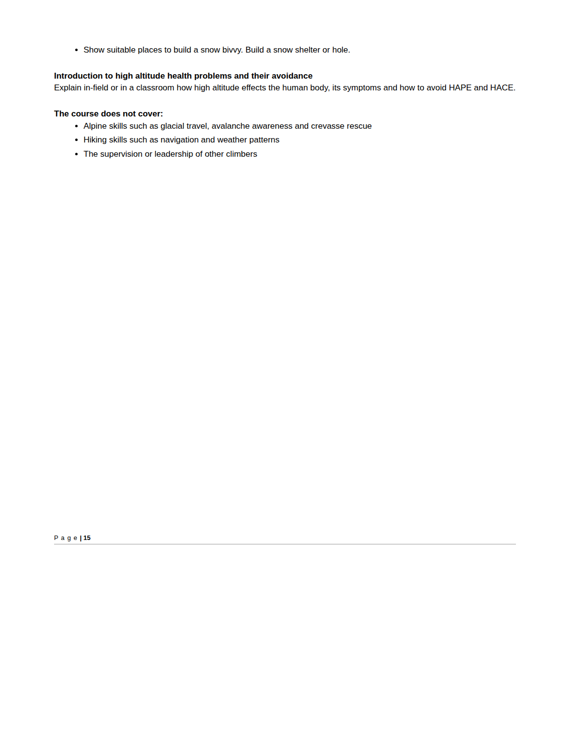Show suitable places to build a snow bivvy. Build a snow shelter or hole.
Introduction to high altitude health problems and their avoidance
Explain in-field or in a classroom how high altitude effects the human body, its symptoms and how to avoid HAPE and HACE.
The course does not cover:
Alpine skills such as glacial travel, avalanche awareness and crevasse rescue
Hiking skills such as navigation and weather patterns
The supervision or leadership of other climbers
P a g e | 15